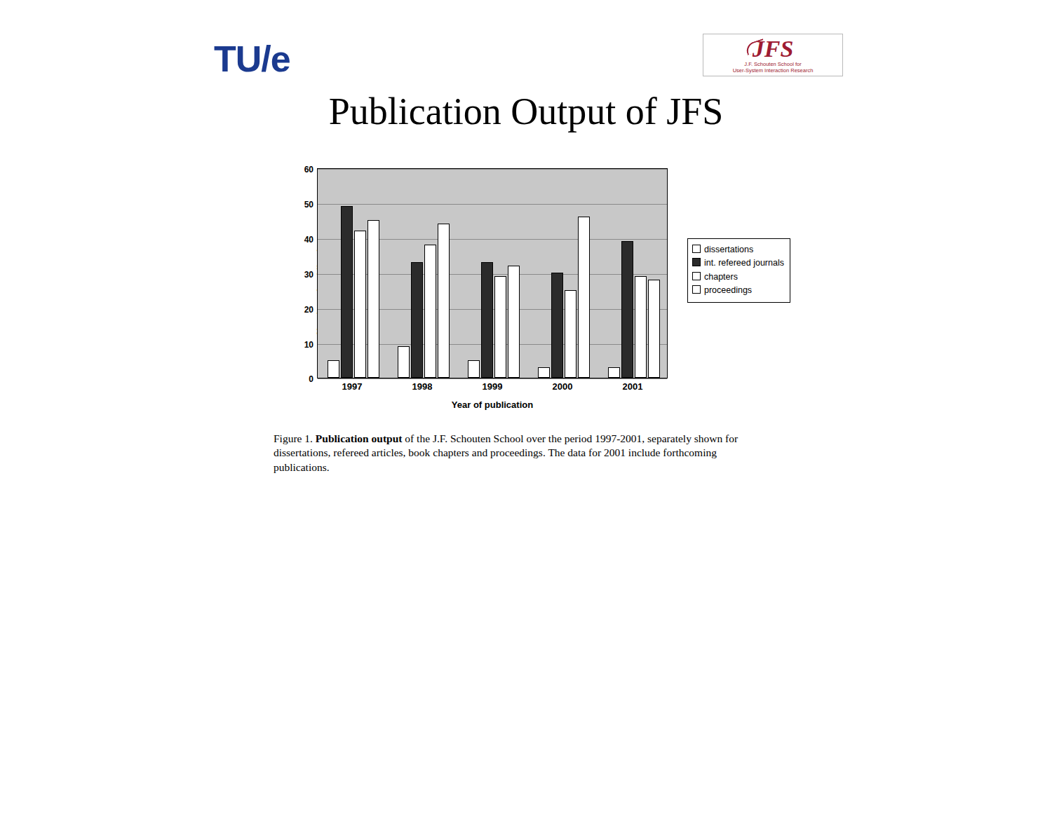TU/e
JFS
J.F. Schouten School for
User-System Interaction Research
Publication Output of JFS
Number of publications
60
50
40
30
20
10
0
1997
1998
1999
2000
2001
Year of publication
dissertations
int. refereed journals
chapters
proceedings
Figure 1. Publication output of the J.F. Schouten School over the period 1997-2001, separately shown for dissertations, refereed articles, book chapters and proceedings. The data for 2001 include forthcoming publications.